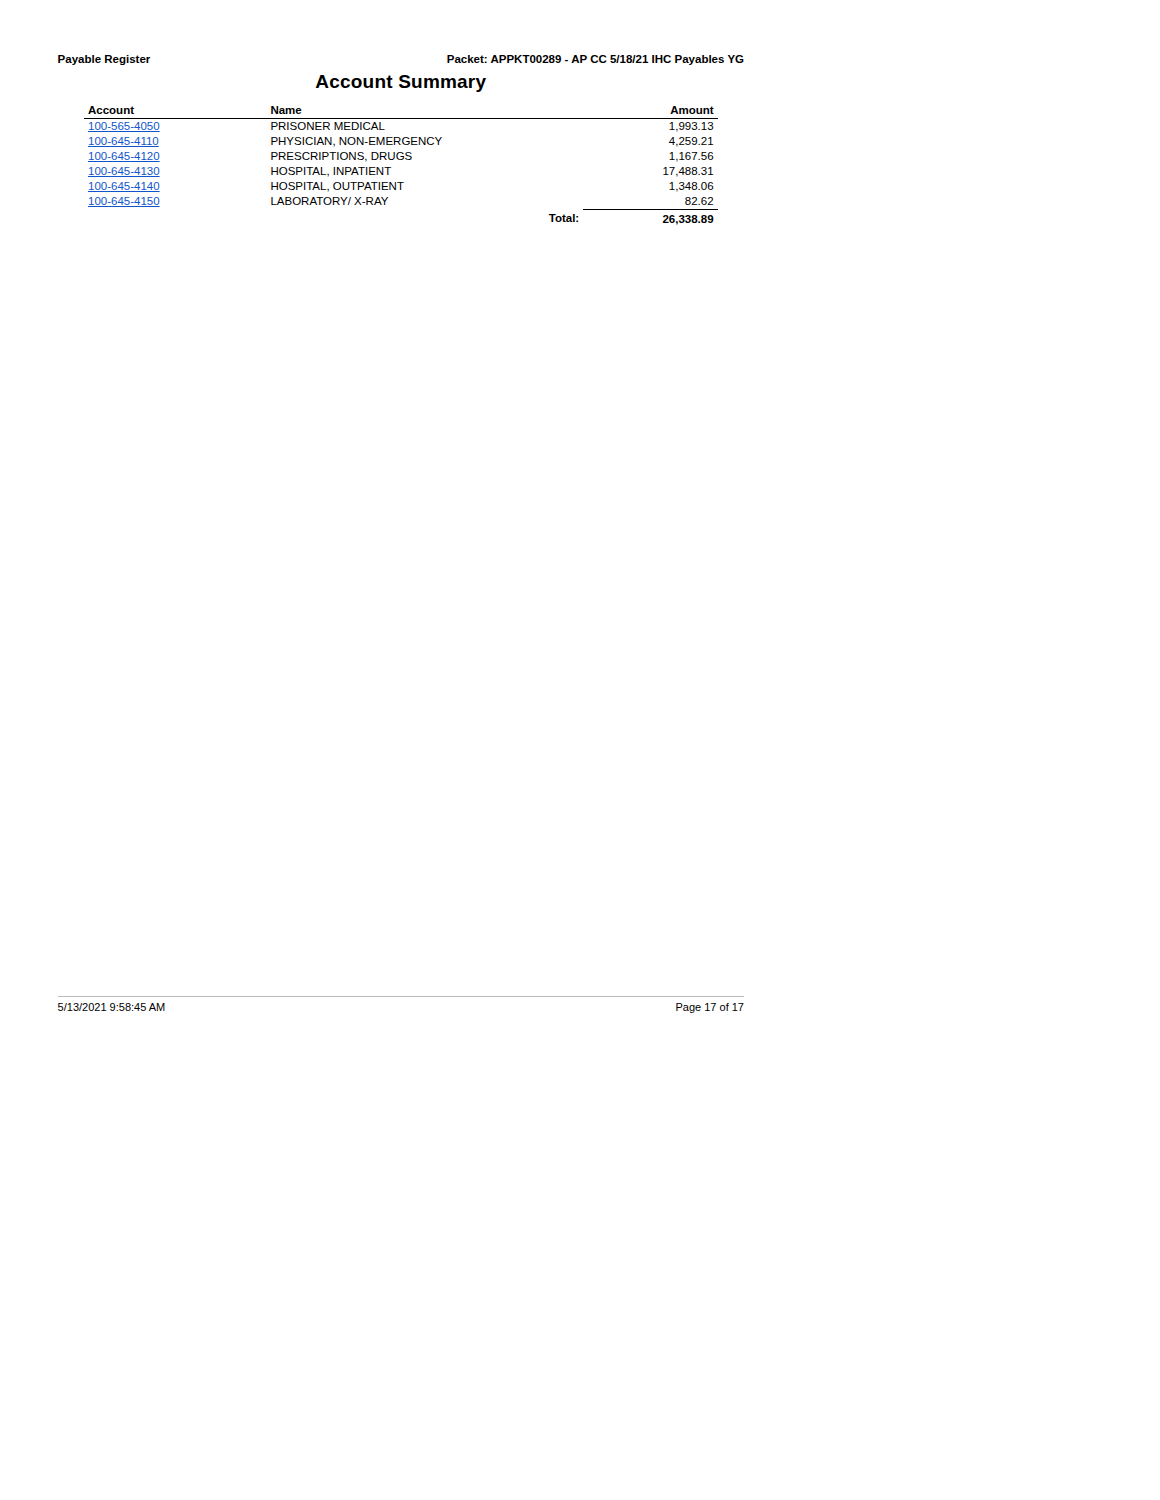Payable Register Packet: APPKT00289 - AP CC 5/18/21 IHC Payables YG
Account Summary
| Account | Name | Amount |
| --- | --- | --- |
| 100-565-4050 | PRISONER MEDICAL | 1,993.13 |
| 100-645-4110 | PHYSICIAN, NON-EMERGENCY | 4,259.21 |
| 100-645-4120 | PRESCRIPTIONS, DRUGS | 1,167.56 |
| 100-645-4130 | HOSPITAL, INPATIENT | 17,488.31 |
| 100-645-4140 | HOSPITAL, OUTPATIENT | 1,348.06 |
| 100-645-4150 | LABORATORY/ X-RAY | 82.62 |
| | Total: | 26,338.89 |
5/13/2021 9:58:45 AM Page 17 of 17